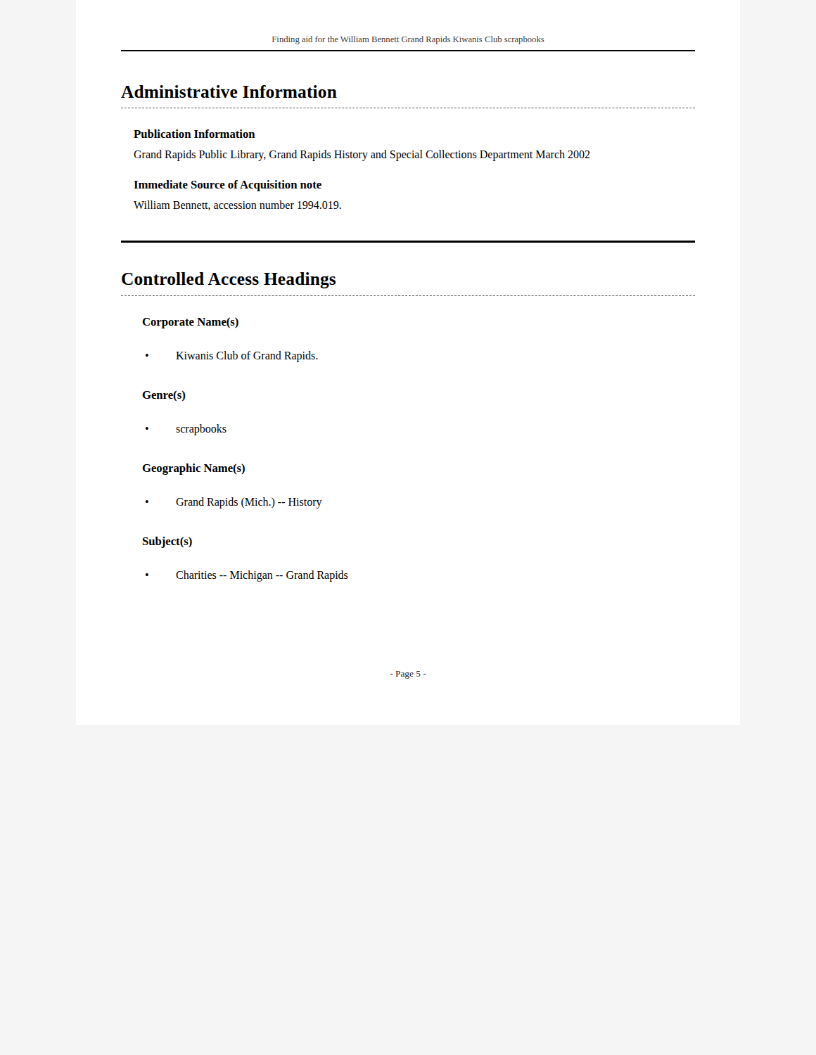Finding aid for the William Bennett Grand Rapids Kiwanis Club scrapbooks
Administrative Information
Publication Information
Grand Rapids Public Library, Grand Rapids History and Special Collections Department March 2002
Immediate Source of Acquisition note
William Bennett, accession number 1994.019.
Controlled Access Headings
Corporate Name(s)
Kiwanis Club of Grand Rapids.
Genre(s)
scrapbooks
Geographic Name(s)
Grand Rapids (Mich.) -- History
Subject(s)
Charities -- Michigan -- Grand Rapids
- Page 5 -